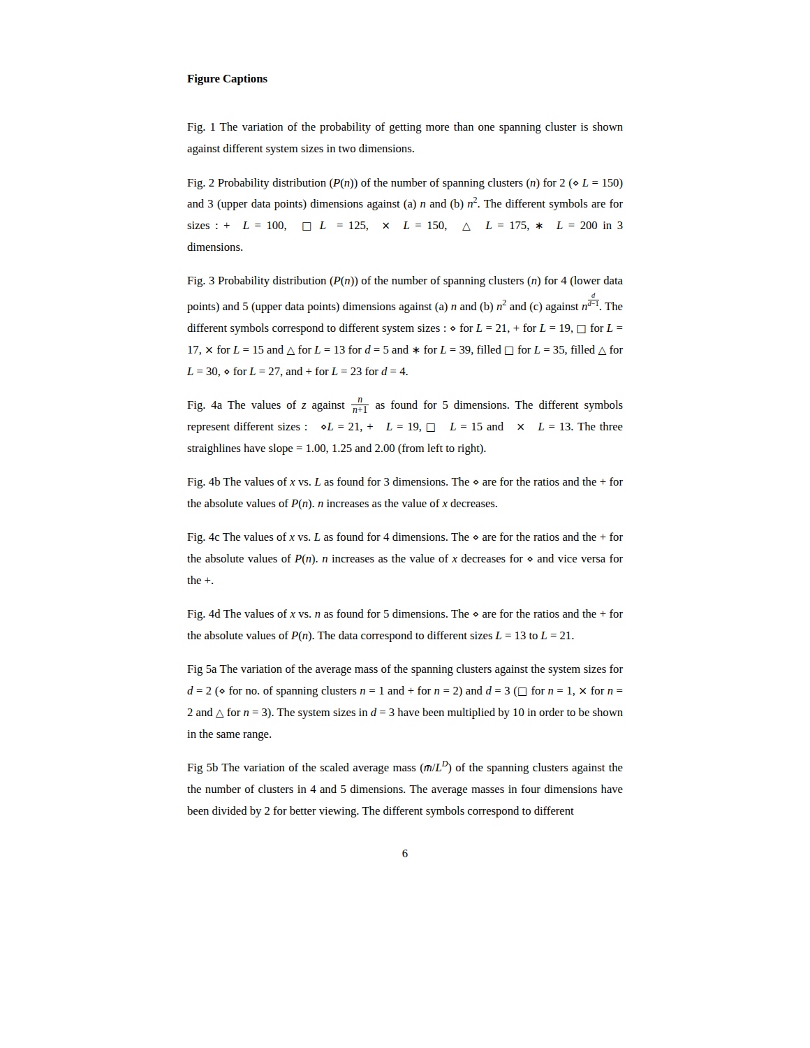Figure Captions
Fig. 1 The variation of the probability of getting more than one spanning cluster is shown against different system sizes in two dimensions.
Fig. 2 Probability distribution (P(n)) of the number of spanning clusters (n) for 2 (⋄ L = 150) and 3 (upper data points) dimensions against (a) n and (b) n2. The different symbols are for sizes : + L = 100, □ L = 125, × L = 150, △ L = 175, ∗ L = 200 in 3 dimensions.
Fig. 3 Probability distribution (P(n)) of the number of spanning clusters (n) for 4 (lower data points) and 5 (upper data points) dimensions against (a) n and (b) n2 and (c) against ndd−1. The different symbols correspond to different system sizes : ⋄ for L = 21, + for L = 19, □ for L = 17, × for L = 15 and △ for L = 13 for d = 5 and ∗ for L = 39, filled □ for L = 35, filled △ for L = 30, ⋄ for L = 27, and + for L = 23 for d = 4.
Fig. 4a The values of z against nn+1 as found for 5 dimensions. The different symbols represent different sizes : ⋄L = 21, + L = 19, □ L = 15 and × L = 13. The three straighlines have slope = 1.00, 1.25 and 2.00 (from left to right).
Fig. 4b The values of x vs. L as found for 3 dimensions. The ⋄ are for the ratios and the + for the absolute values of P(n). n increases as the value of x decreases.
Fig. 4c The values of x vs. L as found for 4 dimensions. The ⋄ are for the ratios and the + for the absolute values of P(n). n increases as the value of x decreases for ⋄ and vice versa for the +.
Fig. 4d The values of x vs. n as found for 5 dimensions. The ⋄ are for the ratios and the + for the absolute values of P(n). The data correspond to different sizes L = 13 to L = 21.
Fig 5a The variation of the average mass of the spanning clusters against the system sizes for d = 2 (⋄ for no. of spanning clusters n = 1 and + for n = 2) and d = 3 (□ for n = 1, × for n = 2 and △ for n = 3). The system sizes in d = 3 have been multiplied by 10 in order to be shown in the same range.
Fig 5b The variation of the scaled average mass (m̄/LD) of the spanning clusters against the the number of clusters in 4 and 5 dimensions. The average masses in four dimensions have been divided by 2 for better viewing. The different symbols correspond to different
6